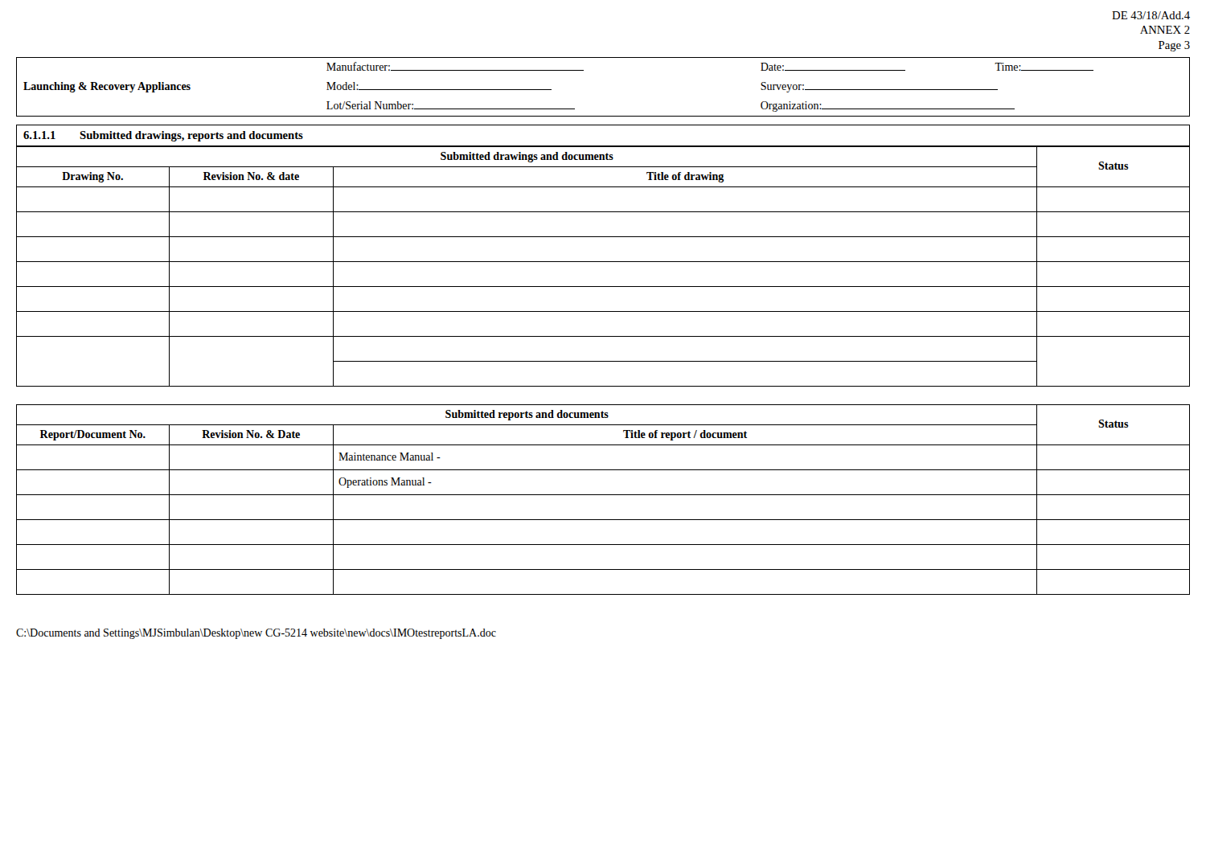DE 43/18/Add.4
ANNEX 2
Page 3
| Launching & Recovery Appliances | Manufacturer: | Date: | Time: |
| Model: | Surveyor: |
| Lot/Serial Number: | Organization: |
6.1.1.1 Submitted drawings, reports and documents
| Submitted drawings and documents | Status |
| --- | --- |
| Drawing No. | Revision No. & date | Title of drawing |
| Submitted reports and documents | Status |
| --- | --- |
| Report/Document No. | Revision No. & Date | Title of report / document |
| | | Maintenance Manual - | |
| | | Operations Manual - | |
C:\Documents and Settings\MJSimbulan\Desktop\new CG-5214 website\new\docs\IMOtestreportsLA.doc